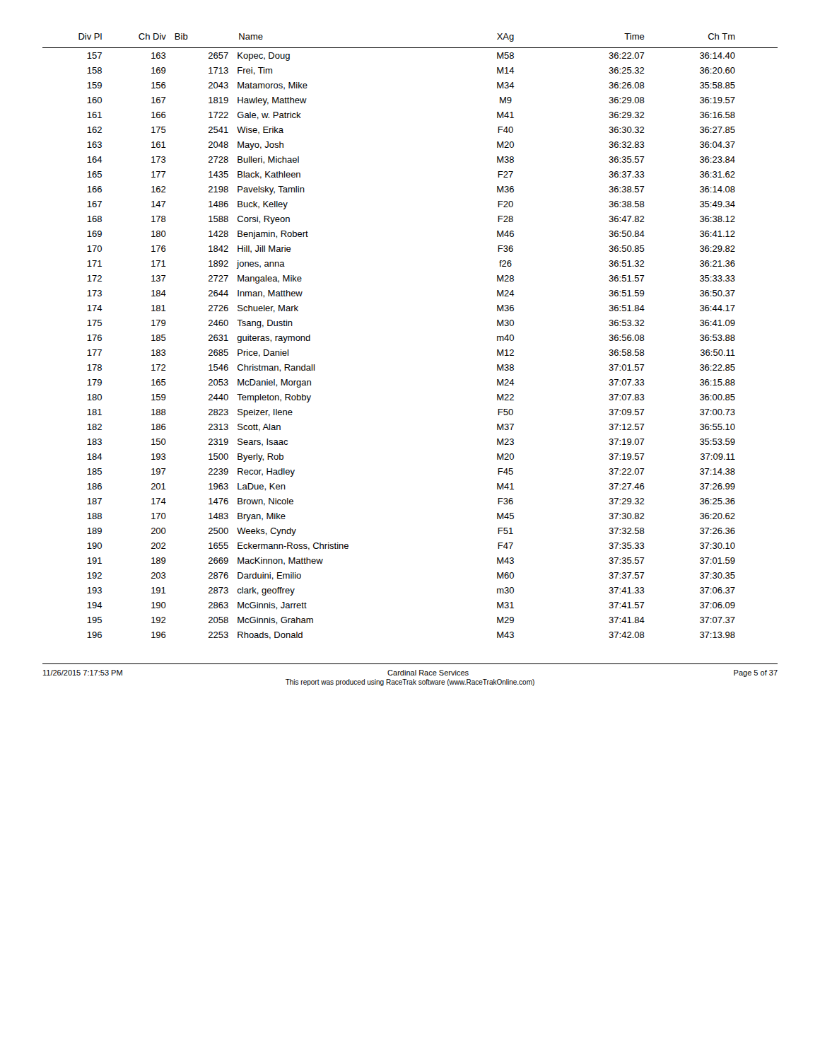| Div Pl | Ch Div | Bib | Name | XAg | Time | Ch Tm |
| --- | --- | --- | --- | --- | --- | --- |
| 157 | 163 | 2657 | Kopec, Doug | M58 | 36:22.07 | 36:14.40 |
| 158 | 169 | 1713 | Frei, Tim | M14 | 36:25.32 | 36:20.60 |
| 159 | 156 | 2043 | Matamoros, Mike | M34 | 36:26.08 | 35:58.85 |
| 160 | 167 | 1819 | Hawley, Matthew | M9 | 36:29.08 | 36:19.57 |
| 161 | 166 | 1722 | Gale, w. Patrick | M41 | 36:29.32 | 36:16.58 |
| 162 | 175 | 2541 | Wise, Erika | F40 | 36:30.32 | 36:27.85 |
| 163 | 161 | 2048 | Mayo, Josh | M20 | 36:32.83 | 36:04.37 |
| 164 | 173 | 2728 | Bulleri, Michael | M38 | 36:35.57 | 36:23.84 |
| 165 | 177 | 1435 | Black, Kathleen | F27 | 36:37.33 | 36:31.62 |
| 166 | 162 | 2198 | Pavelsky, Tamlin | M36 | 36:38.57 | 36:14.08 |
| 167 | 147 | 1486 | Buck, Kelley | F20 | 36:38.58 | 35:49.34 |
| 168 | 178 | 1588 | Corsi, Ryeon | F28 | 36:47.82 | 36:38.12 |
| 169 | 180 | 1428 | Benjamin, Robert | M46 | 36:50.84 | 36:41.12 |
| 170 | 176 | 1842 | Hill, Jill Marie | F36 | 36:50.85 | 36:29.82 |
| 171 | 171 | 1892 | jones, anna | f26 | 36:51.32 | 36:21.36 |
| 172 | 137 | 2727 | Mangalea, Mike | M28 | 36:51.57 | 35:33.33 |
| 173 | 184 | 2644 | Inman, Matthew | M24 | 36:51.59 | 36:50.37 |
| 174 | 181 | 2726 | Schueler, Mark | M36 | 36:51.84 | 36:44.17 |
| 175 | 179 | 2460 | Tsang, Dustin | M30 | 36:53.32 | 36:41.09 |
| 176 | 185 | 2631 | guiteras, raymond | m40 | 36:56.08 | 36:53.88 |
| 177 | 183 | 2685 | Price, Daniel | M12 | 36:58.58 | 36:50.11 |
| 178 | 172 | 1546 | Christman, Randall | M38 | 37:01.57 | 36:22.85 |
| 179 | 165 | 2053 | McDaniel, Morgan | M24 | 37:07.33 | 36:15.88 |
| 180 | 159 | 2440 | Templeton, Robby | M22 | 37:07.83 | 36:00.85 |
| 181 | 188 | 2823 | Speizer, Ilene | F50 | 37:09.57 | 37:00.73 |
| 182 | 186 | 2313 | Scott, Alan | M37 | 37:12.57 | 36:55.10 |
| 183 | 150 | 2319 | Sears, Isaac | M23 | 37:19.07 | 35:53.59 |
| 184 | 193 | 1500 | Byerly, Rob | M20 | 37:19.57 | 37:09.11 |
| 185 | 197 | 2239 | Recor, Hadley | F45 | 37:22.07 | 37:14.38 |
| 186 | 201 | 1963 | LaDue, Ken | M41 | 37:27.46 | 37:26.99 |
| 187 | 174 | 1476 | Brown, Nicole | F36 | 37:29.32 | 36:25.36 |
| 188 | 170 | 1483 | Bryan, Mike | M45 | 37:30.82 | 36:20.62 |
| 189 | 200 | 2500 | Weeks, Cyndy | F51 | 37:32.58 | 37:26.36 |
| 190 | 202 | 1655 | Eckermann-Ross, Christine | F47 | 37:35.33 | 37:30.10 |
| 191 | 189 | 2669 | MacKinnon, Matthew | M43 | 37:35.57 | 37:01.59 |
| 192 | 203 | 2876 | Darduini, Emilio | M60 | 37:37.57 | 37:30.35 |
| 193 | 191 | 2873 | clark, geoffrey | m30 | 37:41.33 | 37:06.37 |
| 194 | 190 | 2863 | McGinnis, Jarrett | M31 | 37:41.57 | 37:06.09 |
| 195 | 192 | 2058 | McGinnis, Graham | M29 | 37:41.84 | 37:07.37 |
| 196 | 196 | 2253 | Rhoads, Donald | M43 | 37:42.08 | 37:13.98 |
11/26/2015 7:17:53 PM
Cardinal Race Services
Page 5 of 37
This report was produced using RaceTrak software (www.RaceTrakOnline.com)